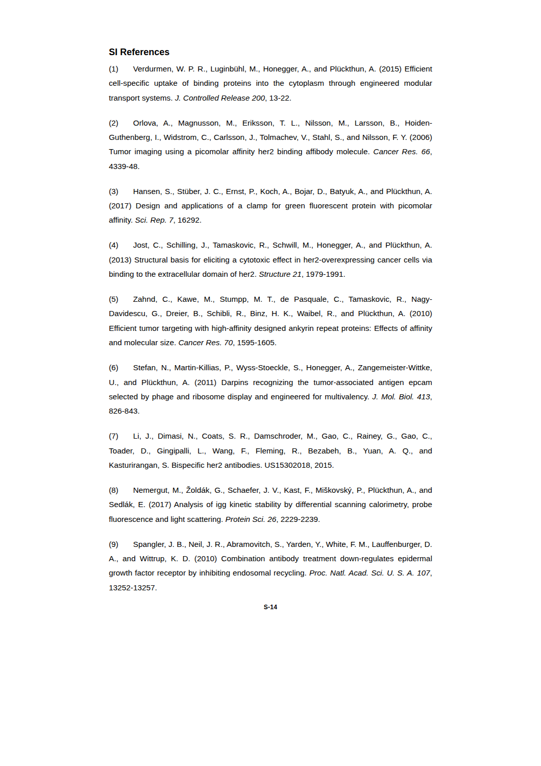SI References
(1) Verdurmen, W. P. R., Luginbühl, M., Honegger, A., and Plückthun, A. (2015) Efficient cell-specific uptake of binding proteins into the cytoplasm through engineered modular transport systems. J. Controlled Release 200, 13-22.
(2) Orlova, A., Magnusson, M., Eriksson, T. L., Nilsson, M., Larsson, B., Hoiden-Guthenberg, I., Widstrom, C., Carlsson, J., Tolmachev, V., Stahl, S., and Nilsson, F. Y. (2006) Tumor imaging using a picomolar affinity her2 binding affibody molecule. Cancer Res. 66, 4339-48.
(3) Hansen, S., Stüber, J. C., Ernst, P., Koch, A., Bojar, D., Batyuk, A., and Plückthun, A. (2017) Design and applications of a clamp for green fluorescent protein with picomolar affinity. Sci. Rep. 7, 16292.
(4) Jost, C., Schilling, J., Tamaskovic, R., Schwill, M., Honegger, A., and Plückthun, A. (2013) Structural basis for eliciting a cytotoxic effect in her2-overexpressing cancer cells via binding to the extracellular domain of her2. Structure 21, 1979-1991.
(5) Zahnd, C., Kawe, M., Stumpp, M. T., de Pasquale, C., Tamaskovic, R., Nagy-Davidescu, G., Dreier, B., Schibli, R., Binz, H. K., Waibel, R., and Plückthun, A. (2010) Efficient tumor targeting with high-affinity designed ankyrin repeat proteins: Effects of affinity and molecular size. Cancer Res. 70, 1595-1605.
(6) Stefan, N., Martin-Killias, P., Wyss-Stoeckle, S., Honegger, A., Zangemeister-Wittke, U., and Plückthun, A. (2011) Darpins recognizing the tumor-associated antigen epcam selected by phage and ribosome display and engineered for multivalency. J. Mol. Biol. 413, 826-843.
(7) Li, J., Dimasi, N., Coats, S. R., Damschroder, M., Gao, C., Rainey, G., Gao, C., Toader, D., Gingipalli, L., Wang, F., Fleming, R., Bezabeh, B., Yuan, A. Q., and Kasturirangan, S. Bispecific her2 antibodies. US15302018, 2015.
(8) Nemergut, M., Žoldák, G., Schaefer, J. V., Kast, F., Miškovský, P., Plückthun, A., and Sedlák, E. (2017) Analysis of igg kinetic stability by differential scanning calorimetry, probe fluorescence and light scattering. Protein Sci. 26, 2229-2239.
(9) Spangler, J. B., Neil, J. R., Abramovitch, S., Yarden, Y., White, F. M., Lauffenburger, D. A., and Wittrup, K. D. (2010) Combination antibody treatment down-regulates epidermal growth factor receptor by inhibiting endosomal recycling. Proc. Natl. Acad. Sci. U. S. A. 107, 13252-13257.
S-14